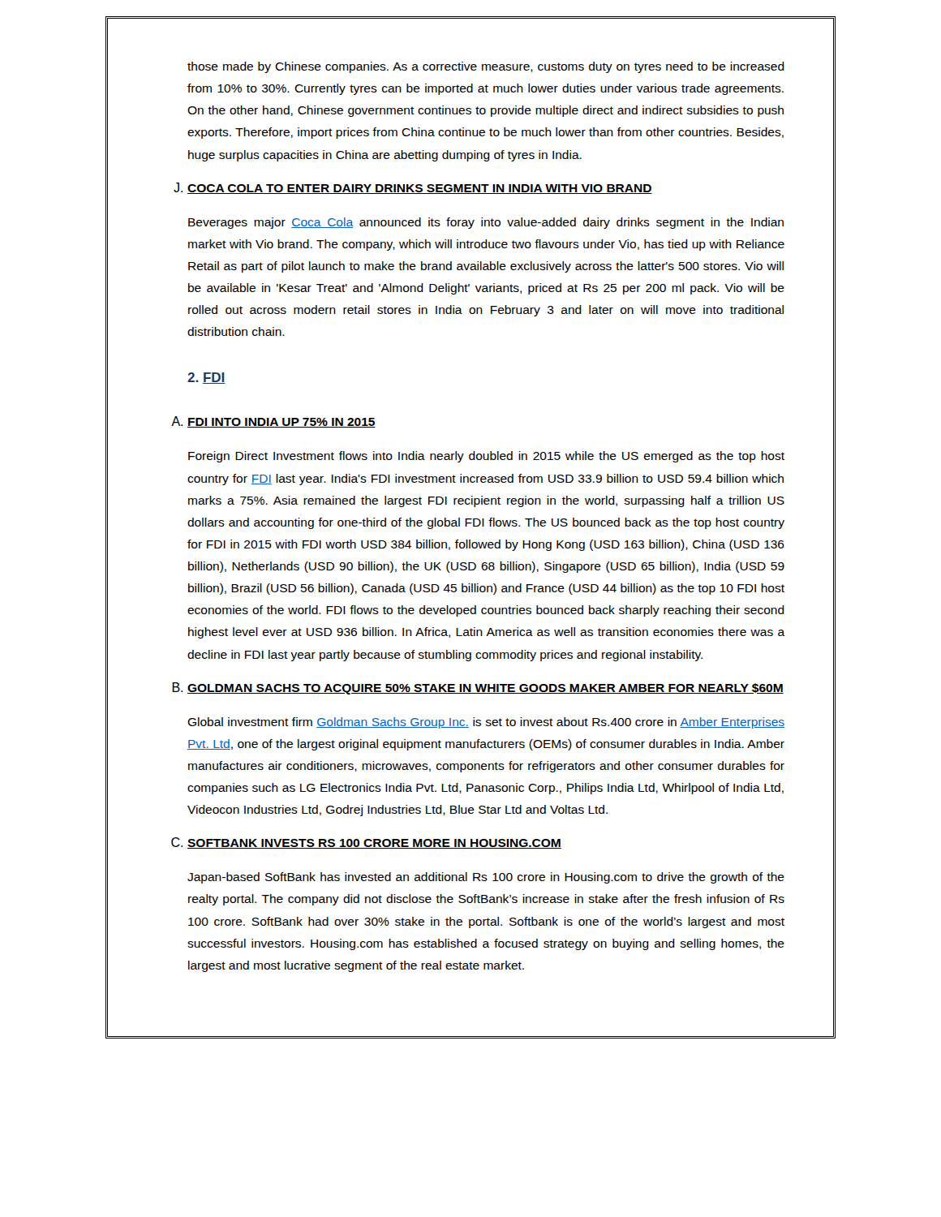those made by Chinese companies. As a corrective measure, customs duty on tyres need to be increased from 10% to 30%. Currently tyres can be imported at much lower duties under various trade agreements. On the other hand, Chinese government continues to provide multiple direct and indirect subsidies to push exports. Therefore, import prices from China continue to be much lower than from other countries. Besides, huge surplus capacities in China are abetting dumping of tyres in India.
COCA COLA TO ENTER DAIRY DRINKS SEGMENT IN INDIA WITH VIO BRAND
Beverages major Coca Cola announced its foray into value-added dairy drinks segment in the Indian market with Vio brand. The company, which will introduce two flavours under Vio, has tied up with Reliance Retail as part of pilot launch to make the brand available exclusively across the latter's 500 stores. Vio will be available in 'Kesar Treat' and 'Almond Delight' variants, priced at Rs 25 per 200 ml pack. Vio will be rolled out across modern retail stores in India on February 3 and later on will move into traditional distribution chain.
2. FDI
FDI INTO INDIA UP 75% IN 2015
Foreign Direct Investment flows into India nearly doubled in 2015 while the US emerged as the top host country for FDI last year. India's FDI investment increased from USD 33.9 billion to USD 59.4 billion which marks a 75%. Asia remained the largest FDI recipient region in the world, surpassing half a trillion US dollars and accounting for one-third of the global FDI flows. The US bounced back as the top host country for FDI in 2015 with FDI worth USD 384 billion, followed by Hong Kong (USD 163 billion), China (USD 136 billion), Netherlands (USD 90 billion), the UK (USD 68 billion), Singapore (USD 65 billion), India (USD 59 billion), Brazil (USD 56 billion), Canada (USD 45 billion) and France (USD 44 billion) as the top 10 FDI host economies of the world. FDI flows to the developed countries bounced back sharply reaching their second highest level ever at USD 936 billion. In Africa, Latin America as well as transition economies there was a decline in FDI last year partly because of stumbling commodity prices and regional instability.
GOLDMAN SACHS TO ACQUIRE 50% STAKE IN WHITE GOODS MAKER AMBER FOR NEARLY $60M
Global investment firm Goldman Sachs Group Inc. is set to invest about Rs.400 crore in Amber Enterprises Pvt. Ltd, one of the largest original equipment manufacturers (OEMs) of consumer durables in India. Amber manufactures air conditioners, microwaves, components for refrigerators and other consumer durables for companies such as LG Electronics India Pvt. Ltd, Panasonic Corp., Philips India Ltd, Whirlpool of India Ltd, Videocon Industries Ltd, Godrej Industries Ltd, Blue Star Ltd and Voltas Ltd.
SOFTBANK INVESTS RS 100 CRORE MORE IN HOUSING.COM
Japan-based SoftBank has invested an additional Rs 100 crore in Housing.com to drive the growth of the realty portal. The company did not disclose the SoftBank’s increase in stake after the fresh infusion of Rs 100 crore. SoftBank had over 30% stake in the portal. Softbank is one of the world’s largest and most successful investors. Housing.com has established a focused strategy on buying and selling homes, the largest and most lucrative segment of the real estate market.